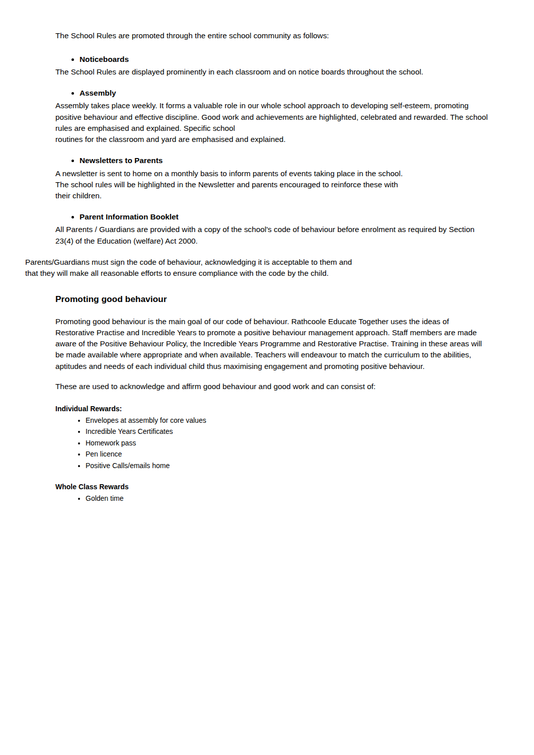The School Rules are promoted through the entire school community as follows:
Noticeboards
The School Rules are displayed prominently in each classroom and on notice boards throughout the school.
Assembly
Assembly takes place weekly. It forms a valuable role in our whole school approach to developing self-esteem, promoting positive behaviour and effective discipline. Good work and achievements are highlighted, celebrated and rewarded. The school rules are emphasised and explained. Specific school
routines for the classroom and yard are emphasised and explained.
Newsletters to Parents
A newsletter is sent to home on a monthly basis to inform parents of events taking place in the school.
The school rules will be highlighted in the Newsletter and parents encouraged to reinforce these with
their children.
Parent Information Booklet
All Parents / Guardians are provided with a copy of the school's code of behaviour before enrolment as required by Section 23(4) of the Education (welfare) Act 2000.
Parents/Guardians must sign the code of behaviour, acknowledging it is acceptable to them and
that they will make all reasonable efforts to ensure compliance with the code by the child.
Promoting good behaviour
Promoting good behaviour is the main goal of our code of behaviour. Rathcoole Educate Together uses the ideas of Restorative Practise and Incredible Years to promote a positive behaviour management approach. Staff members are made aware of the Positive Behaviour Policy, the Incredible Years Programme and Restorative Practise. Training in these areas will be made available where appropriate and when available. Teachers will endeavour to match the curriculum to the abilities, aptitudes and needs of each individual child thus maximising engagement and promoting positive behaviour.
These are used to acknowledge and affirm good behaviour and good work and can consist of:
Individual Rewards:
Envelopes at assembly for core values
Incredible Years Certificates
Homework pass
Pen licence
Positive Calls/emails home
Whole Class Rewards
Golden time